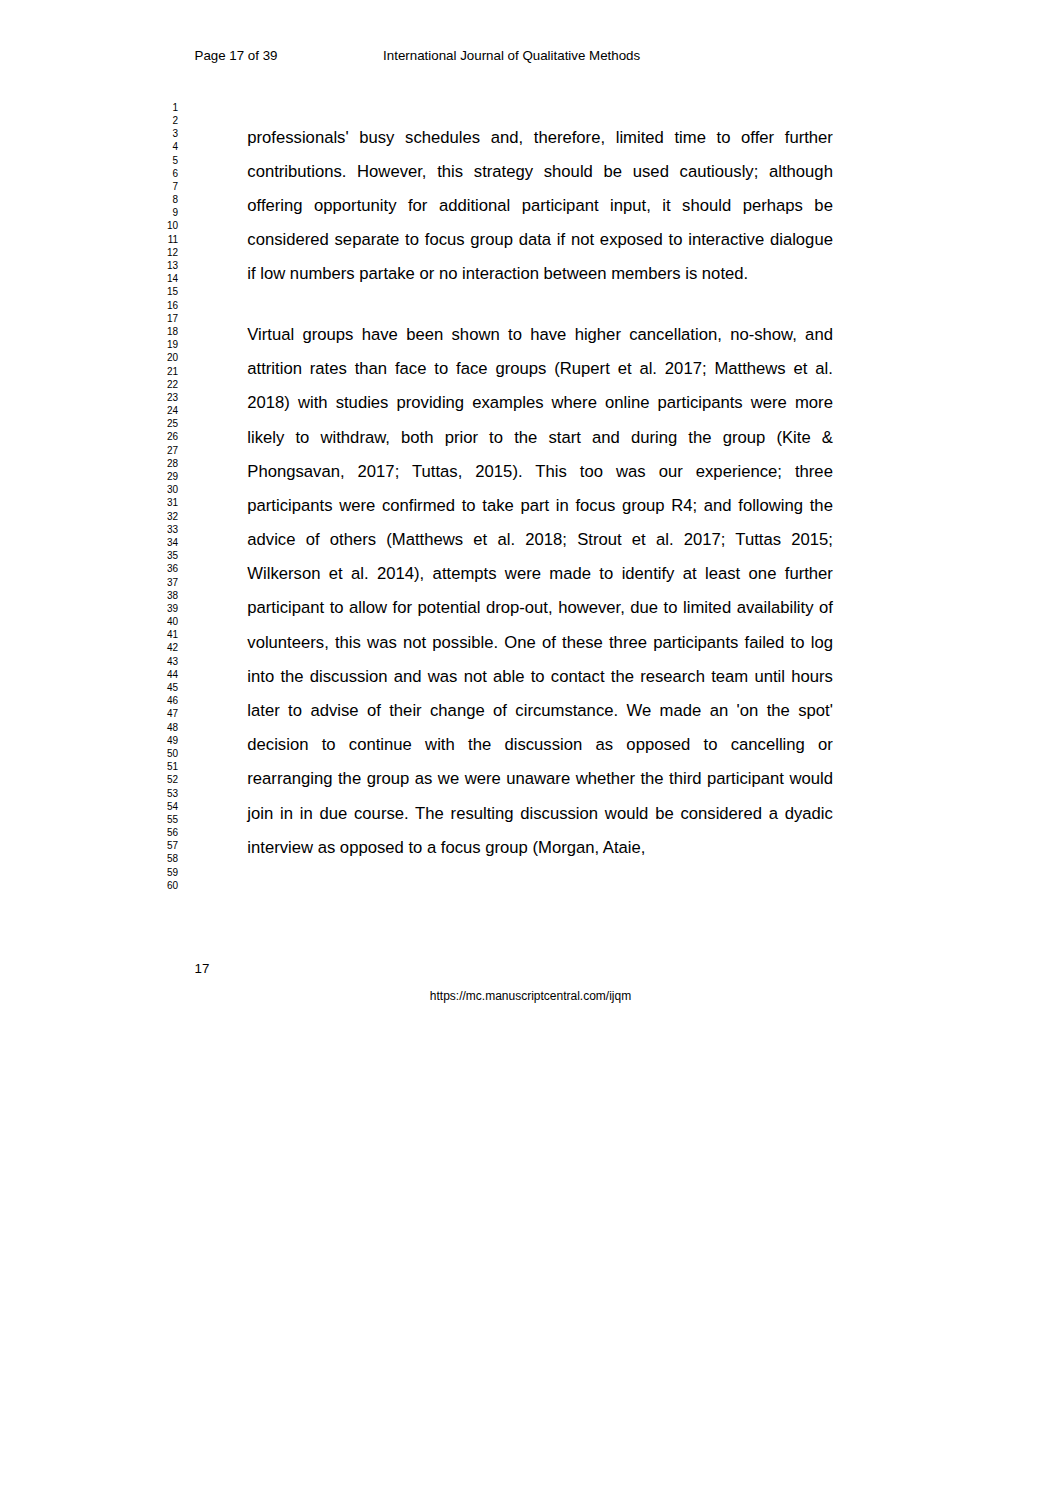Page 17 of 39 International Journal of Qualitative Methods
1
2
3
4
5
6
7
8
9
10
11
12
13
14
15
16
17
18
19
20
21
22
23
24
25
26
27
28
29
30
31
32
33
34
35
36
37
38
39
40
41
42
43
44
45
46
47
48
49
50
51
52
53
54
55
56
57
58
59
60
professionals' busy schedules and, therefore, limited time to offer further contributions. However, this strategy should be used cautiously; although offering opportunity for additional participant input, it should perhaps be considered separate to focus group data if not exposed to interactive dialogue if low numbers partake or no interaction between members is noted.
Virtual groups have been shown to have higher cancellation, no-show, and attrition rates than face to face groups (Rupert et al. 2017; Matthews et al. 2018) with studies providing examples where online participants were more likely to withdraw, both prior to the start and during the group (Kite & Phongsavan, 2017; Tuttas, 2015). This too was our experience; three participants were confirmed to take part in focus group R4; and following the advice of others (Matthews et al. 2018; Strout et al. 2017; Tuttas 2015; Wilkerson et al. 2014), attempts were made to identify at least one further participant to allow for potential drop-out, however, due to limited availability of volunteers, this was not possible. One of these three participants failed to log into the discussion and was not able to contact the research team until hours later to advise of their change of circumstance. We made an 'on the spot' decision to continue with the discussion as opposed to cancelling or rearranging the group as we were unaware whether the third participant would join in in due course. The resulting discussion would be considered a dyadic interview as opposed to a focus group (Morgan, Ataie,
17
https://mc.manuscriptcentral.com/ijqm